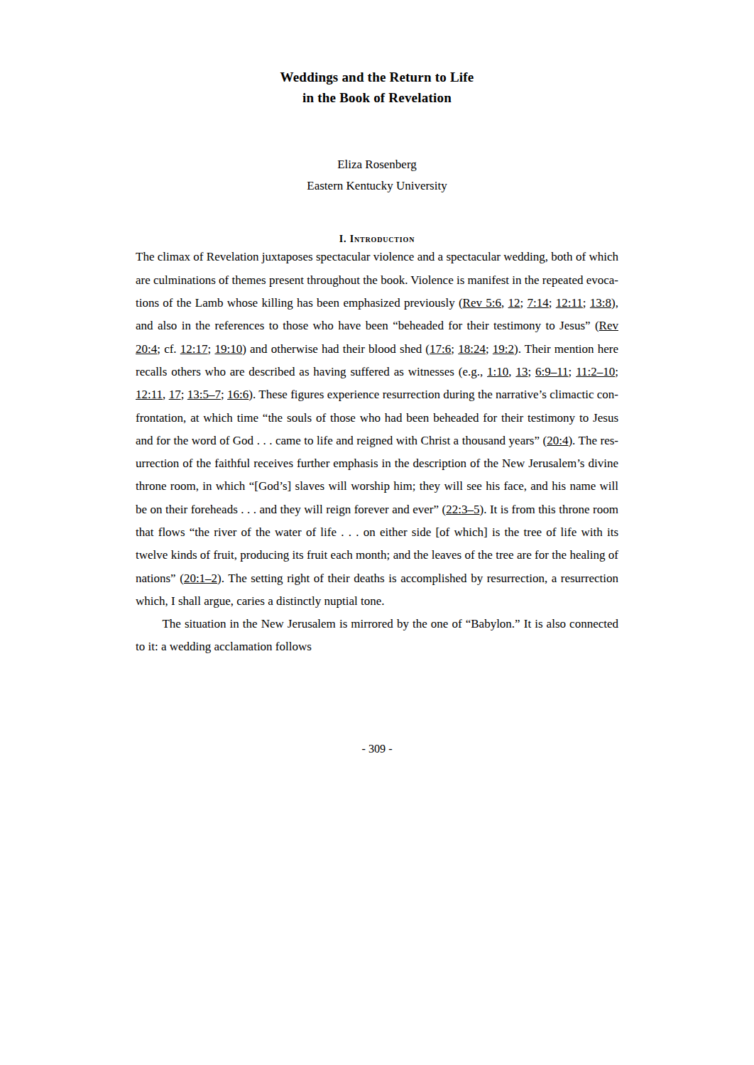Weddings and the Return to Life
in the Book of Revelation
Eliza Rosenberg Eastern Kentucky University
I. Introduction
The climax of Revelation juxtaposes spectacular violence and a spectacular wedding, both of which are culminations of themes present throughout the book. Violence is manifest in the repeated evocations of the Lamb whose killing has been emphasized previously (Rev 5:6, 12; 7:14; 12:11; 13:8), and also in the references to those who have been “beheaded for their testimony to Jesus” (Rev 20:4; cf. 12:17; 19:10) and otherwise had their blood shed (17:6; 18:24; 19:2). Their mention here recalls others who are described as having suffered as witnesses (e.g., 1:10, 13; 6:9–11; 11:2–10; 12:11, 17; 13:5–7; 16:6). These figures experience resurrection during the narrative’s climactic confrontation, at which time “the souls of those who had been beheaded for their testimony to Jesus and for the word of God . . . came to life and reigned with Christ a thousand years” (20:4). The resurrection of the faithful receives further emphasis in the description of the New Jerusalem’s divine throne room, in which “[God’s] slaves will worship him; they will see his face, and his name will be on their foreheads . . . and they will reign forever and ever” (22:3–5). It is from this throne room that flows “the river of the water of life . . . on either side [of which] is the tree of life with its twelve kinds of fruit, producing its fruit each month; and the leaves of the tree are for the healing of nations” (20:1–2). The setting right of their deaths is accomplished by resurrection, a resurrection which, I shall argue, caries a distinctly nuptial tone.
The situation in the New Jerusalem is mirrored by the one of “Babylon.” It is also connected to it: a wedding acclamation follows
- 309 -